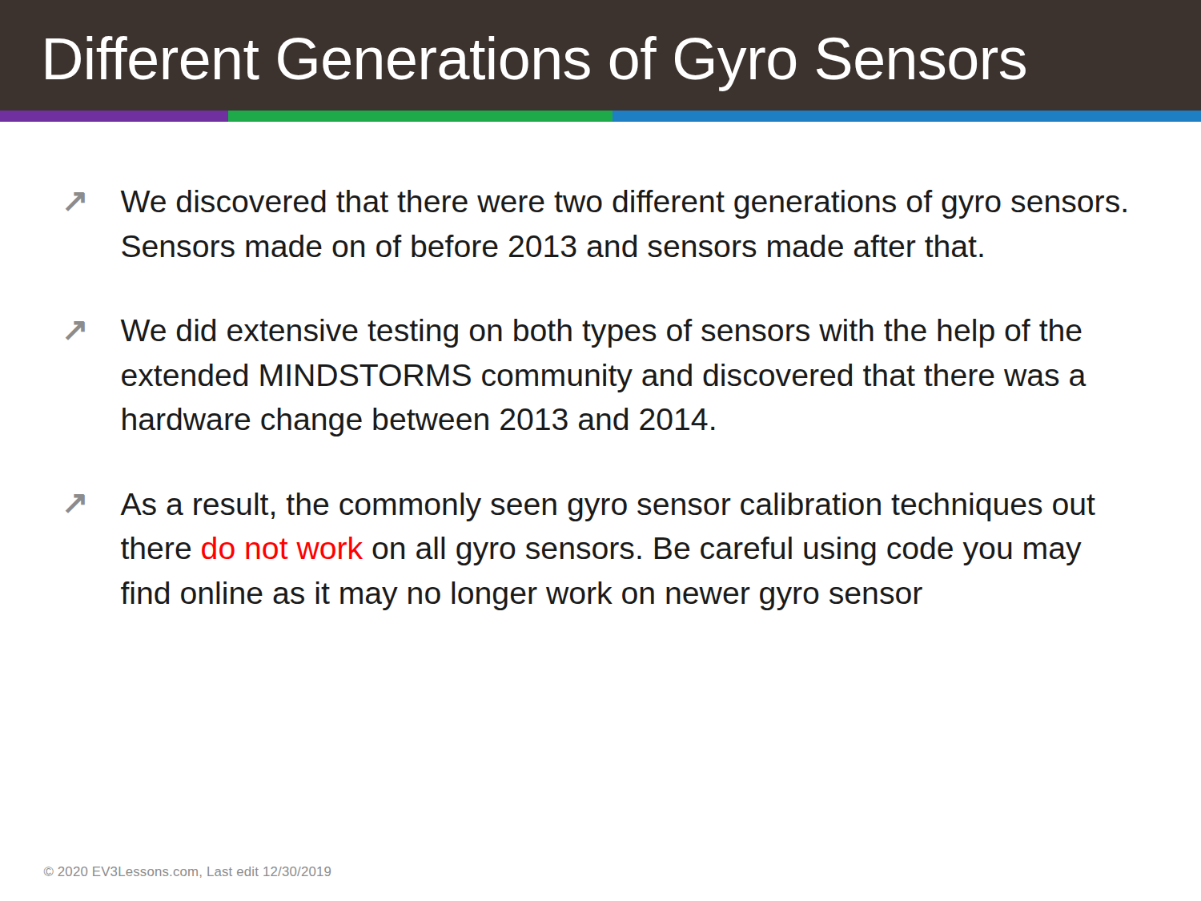Different Generations of Gyro Sensors
We discovered that there were two different generations of gyro sensors. Sensors made on of before 2013 and sensors made after that.
We did extensive testing on both types of sensors with the help of the extended MINDSTORMS community and discovered that there was a hardware change between 2013 and 2014.
As a result, the commonly seen gyro sensor calibration techniques out there do not work on all gyro sensors. Be careful using code you may find online as it may no longer work on newer gyro sensor
© 2020 EV3Lessons.com, Last edit 12/30/2019